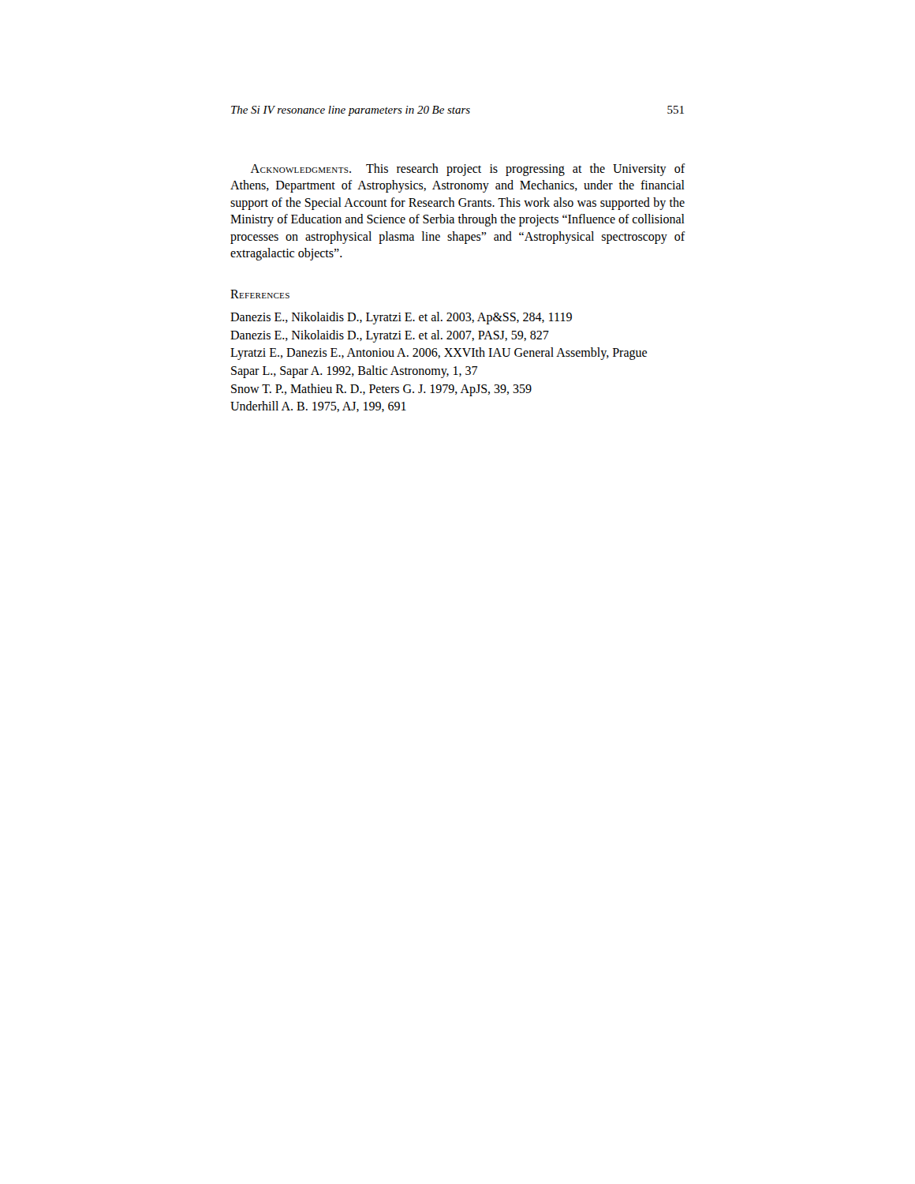The Si IV resonance line parameters in 20 Be stars 551
Acknowledgments. This research project is progressing at the University of Athens, Department of Astrophysics, Astronomy and Mechanics, under the financial support of the Special Account for Research Grants. This work also was supported by the Ministry of Education and Science of Serbia through the projects “Influence of collisional processes on astrophysical plasma line shapes” and “Astrophysical spectroscopy of extragalactic objects”.
References
Danezis E., Nikolaidis D., Lyratzi E. et al. 2003, Ap&SS, 284, 1119
Danezis E., Nikolaidis D., Lyratzi E. et al. 2007, PASJ, 59, 827
Lyratzi E., Danezis E., Antoniou A. 2006, XXVIth IAU General Assembly, Prague
Sapar L., Sapar A. 1992, Baltic Astronomy, 1, 37
Snow T. P., Mathieu R. D., Peters G. J. 1979, ApJS, 39, 359
Underhill A. B. 1975, AJ, 199, 691